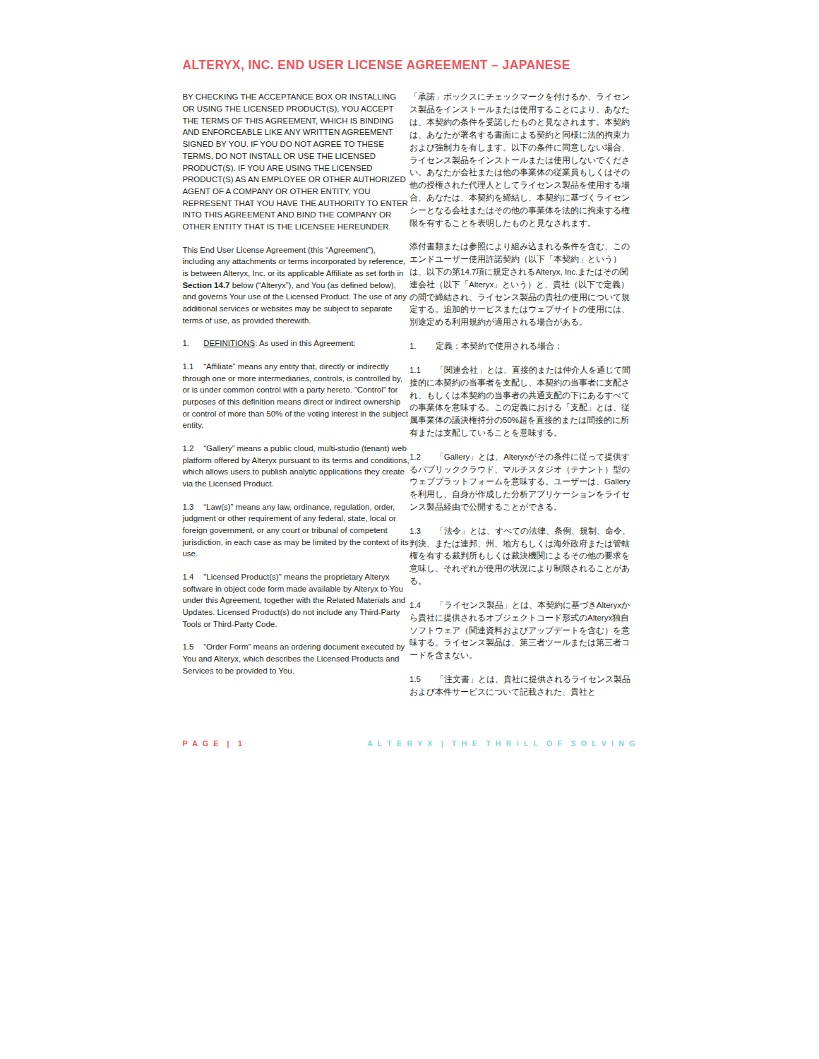ALTERYX, INC. END USER LICENSE AGREEMENT – JAPANESE
| BY CHECKING THE ACCEPTANCE BOX OR INSTALLING OR USING THE LICENSED PRODUCT(S), YOU ACCEPT THE TERMS OF THIS AGREEMENT, WHICH IS BINDING AND ENFORCEABLE LIKE ANY WRITTEN AGREEMENT SIGNED BY YOU. IF YOU DO NOT AGREE TO THESE TERMS, DO NOT INSTALL OR USE THE LICENSED PRODUCT(S). IF YOU ARE USING THE LICENSED PRODUCT(S) AS AN EMPLOYEE OR OTHER AUTHORIZED AGENT OF A COMPANY OR OTHER ENTITY, YOU REPRESENT THAT YOU HAVE THE AUTHORITY TO ENTER INTO THIS AGREEMENT AND BIND THE COMPANY OR OTHER ENTITY THAT IS THE LICENSEE HEREUNDER. This End User License Agreement (this “Agreement”), including any attachments or terms incorporated by reference, is between Alteryx, Inc. or its applicable Affiliate as set forth in Section 14.7 below (“Alteryx”), and You (as defined below), and governs Your use of the Licensed Product. The use of any additional services or websites may be subject to separate terms of use, as provided therewith. 1. DEFINITIONS : As used in this Agreement: 1.1 “Affiliate” means any entity that, directly or indirectly through one or more intermediaries, controls, is controlled by, or is under common control with a party hereto. “Control” for purposes of this definition means direct or indirect ownership or control of more than 50% of the voting interest in the subject entity. 1.2 “Gallery” means a public cloud, multi-studio (tenant) web platform offered by Alteryx pursuant to its terms and conditions, which allows users to publish analytic applications they create via the Licensed Product. 1.3 “Law(s)” means any law, ordinance, regulation, order, judgment or other requirement of any federal, state, local or foreign government, or any court or tribunal of competent jurisdiction, in each case as may be limited by the context of its use. 1.4 "Licensed Product(s)" means the proprietary Alteryx software in object code form made available by Alteryx to You under this Agreement, together with the Related Materials and Updates. Licensed Product(s) do not include any Third-Party Tools or Third-Party Code. 1.5 “Order Form” means an ordering document executed by You and Alteryx, which describes the Licensed Products and Services to be provided to You. | 「承諾」ボックスにチェックマークを付けるか、ライセンス製品をインストールまたは使用することにより、あなたは、本契約の条件を受諾したものと見なされます。本契約は、あなたが署名する書面による契約と同様に法的拘束力および強制力を有します。以下の条件に同意しない場合、ライセンス製品をインストールまたは使用しないでください。あなたが会社または他の事業体の従業員もしくはその他の授権された代理人としてライセンス製品を使用する場合、あなたは、本契約を締結し、本契約に基づくライセンシーとなる会社またはその他の事業体を法的に拘束する権限を有することを表明したものと見なされます。 添付書類または参照により組み込まれる条件を含む、このエンドユーザー使用許諾契約（以下「本契約」という）は、以下の第14.7項に規定されるAlteryx, Inc.またはその関連会社（以下「Alteryx」という）と、貴社（以下で定義）の間で締結され、ライセンス製品の貴社の使用について規定する。追加的サービスまたはウェブサイトの使用には、別途定める利用規約が適用される場合がある。 1. 定義：本契約で使用される場合： 1.1 「関連会社」とは、直接的または仲介人を通じて間接的に本契約の当事者を支配し、本契約の当事者に支配され、もしくは本契約の当事者の共通支配の下にあるすべての事業体を意味する。この定義における「支配」とは、従属事業体の議決権持分の50%超を直接的または間接的に所有または支配していることを意味する。 1.2 「Gallery」とは、Alteryxがその条件に従って提供するパブリッククラウド、マルチスタジオ（テナント）型のウェブプラットフォームを意味する。ユーザーは、Galleryを利用し、自身が作成した分析アプリケーションをライセンス製品経由で公開することができる。 1.3 「法令」とは、すべての法律、条例、規制、命令、判決、または連邦、州、地方もしくは海外政府または管轄権を有する裁判所もしくは裁決機関によるその他の要求を意味し、それぞれが使用の状況により制限されることがある。 1.4 「ライセンス製品」とは、本契約に基づきAlteryxから貴社に提供されるオブジェクトコード形式のAlteryx独自ソフトウェア（関連資料およびアップデートを含む）を意味する。ライセンス製品は、第三者ツールまたは第三者コードを含まない。 1.5 「注文書」とは、貴社に提供されるライセンス製品および本件サービスについて記載された、貴社と |
P A G E | 1
A L T E R Y X | T H E T H R I L L O F S O L V I N G